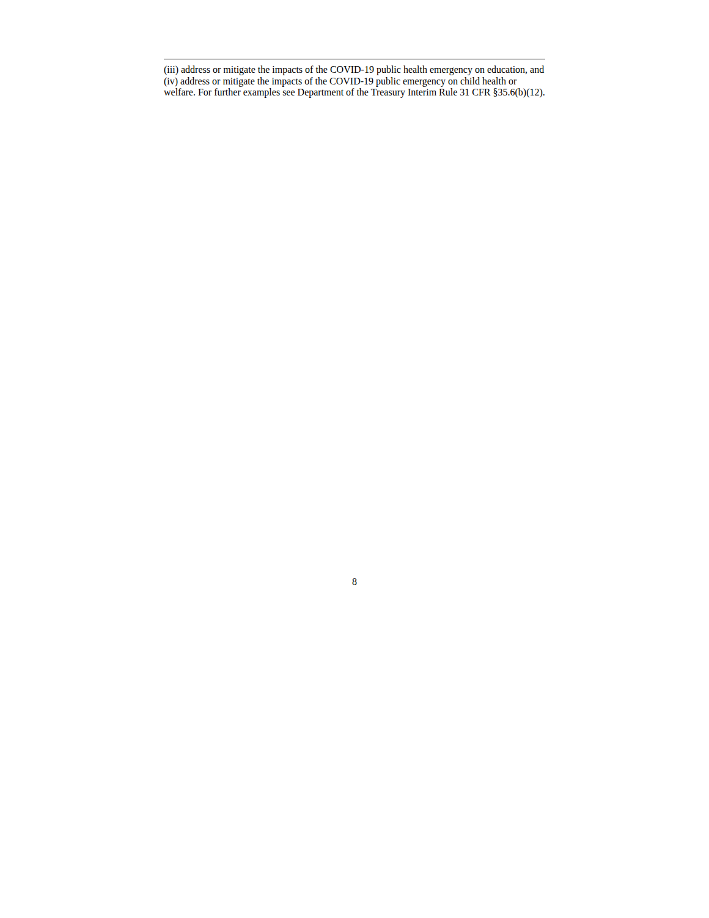(iii) address or mitigate the impacts of the COVID-19 public health emergency on education, and (iv) address or mitigate the impacts of the COVID-19 public emergency on child health or welfare. For further examples see Department of the Treasury Interim Rule 31 CFR §35.6(b)(12).
8